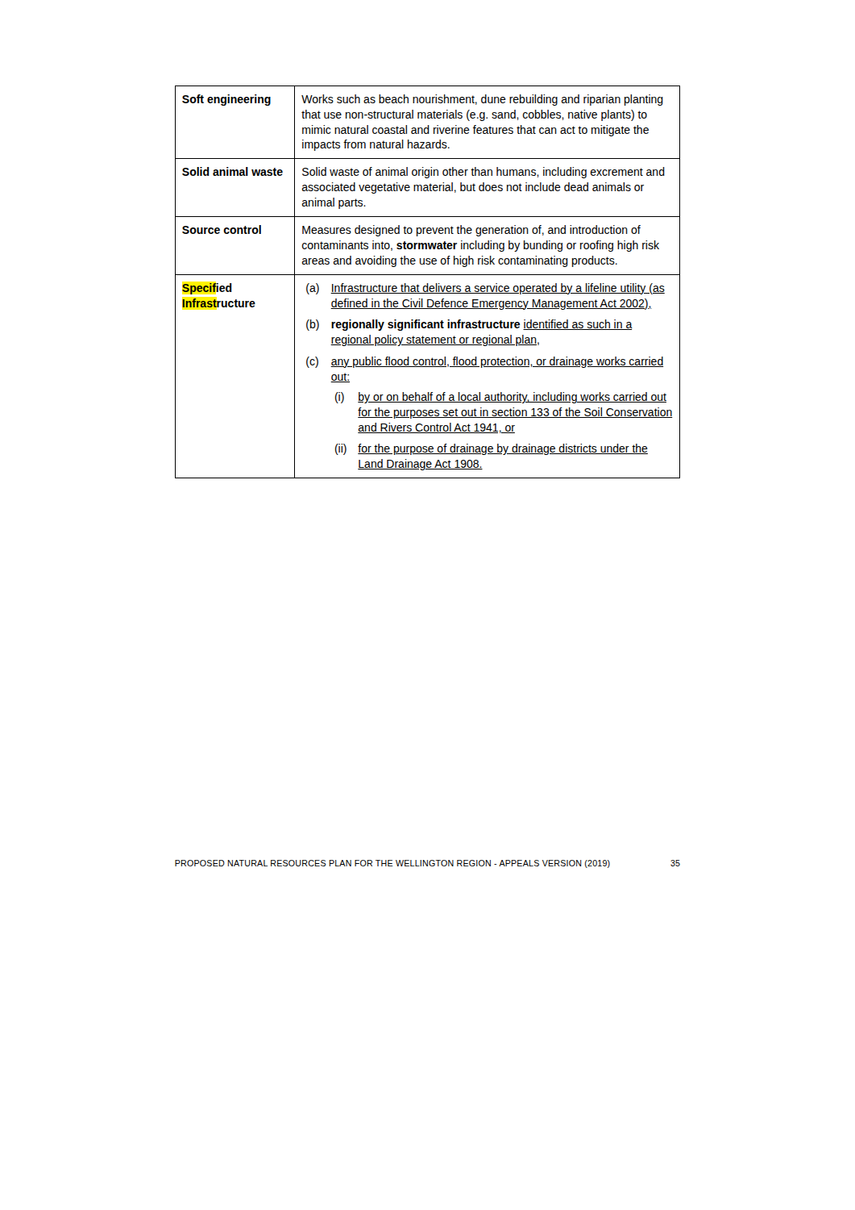| Soft engineering | Works such as beach nourishment, dune rebuilding and riparian planting that use non-structural materials (e.g. sand, cobbles, native plants) to mimic natural coastal and riverine features that can act to mitigate the impacts from natural hazards. |
| Solid animal waste | Solid waste of animal origin other than humans, including excrement and associated vegetative material, but does not include dead animals or animal parts. |
| Source control | Measures designed to prevent the generation of, and introduction of contaminants into, stormwater including by bunding or roofing high risk areas and avoiding the use of high risk contaminating products. |
| Specif ied Infrast ructure | (a) Infrastructure that delivers a service operated by a lifeline utility (as defined in the Civil Defence Emergency Management Act 2002), (b) regionally significant infrastructure identified as such in a regional policy statement or regional plan, (c) any public flood control, flood protection, or drainage works carried out: (i) by or on behalf of a local authority, including works carried out for the purposes set out in section 133 of the Soil Conservation and Rivers Control Act 1941, or (ii) for the purpose of drainage by drainage districts under the Land Drainage Act 1908. |
PROPOSED NATURAL RESOURCES PLAN FOR THE WELLINGTON REGION - APPEALS VERSION (2019) 35